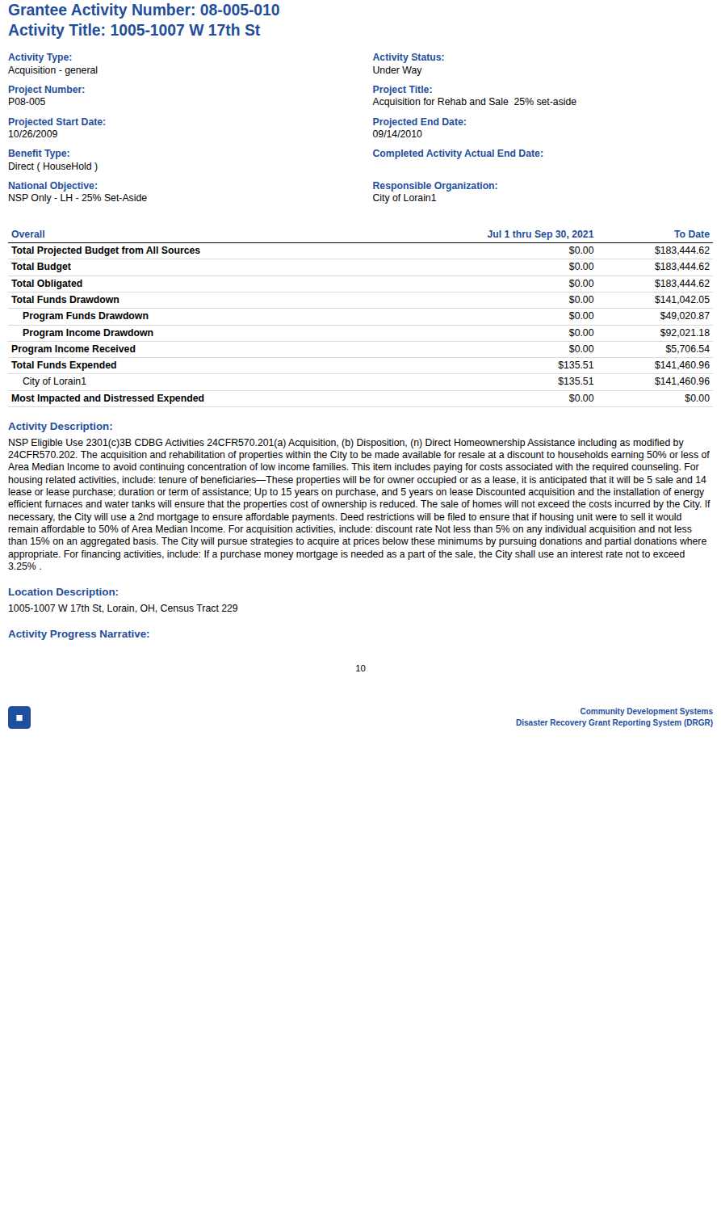Grantee Activity Number: 08-005-010 Activity Title: 1005-1007 W 17th St
Activity Type:
Acquisition - general
Project Number:
P08-005
Projected Start Date:
10/26/2009
Benefit Type:
Direct ( HouseHold )
National Objective:
NSP Only - LH - 25% Set-Aside
Activity Status:
Under Way
Project Title:
Acquisition for Rehab and Sale 25% set-aside
Projected End Date:
09/14/2010
Completed Activity Actual End Date:
Responsible Organization:
City of Lorain1
| Overall | Jul 1 thru Sep 30, 2021 | To Date |
| --- | --- | --- |
| Total Projected Budget from All Sources | $0.00 | $183,444.62 |
| Total Budget | $0.00 | $183,444.62 |
| Total Obligated | $0.00 | $183,444.62 |
| Total Funds Drawdown | $0.00 | $141,042.05 |
| Program Funds Drawdown | $0.00 | $49,020.87 |
| Program Income Drawdown | $0.00 | $92,021.18 |
| Program Income Received | $0.00 | $5,706.54 |
| Total Funds Expended | $135.51 | $141,460.96 |
| City of Lorain1 | $135.51 | $141,460.96 |
| Most Impacted and Distressed Expended | $0.00 | $0.00 |
Activity Description:
NSP Eligible Use 2301(c)3B CDBG Activities 24CFR570.201(a) Acquisition, (b) Disposition, (n) Direct Homeownership Assistance including as modified by 24CFR570.202. The acquisition and rehabilitation of properties within the City to be made available for resale at a discount to households earning 50% or less of Area Median Income to avoid continuing concentration of low income families. This item includes paying for costs associated with the required counseling. For housing related activities, include: tenure of beneficiaries—These properties will be for owner occupied or as a lease, it is anticipated that it will be 5 sale and 14 lease or lease purchase; duration or term of assistance; Up to 15 years on purchase, and 5 years on lease Discounted acquisition and the installation of energy efficient furnaces and water tanks will ensure that the properties cost of ownership is reduced. The sale of homes will not exceed the costs incurred by the City. If necessary, the City will use a 2nd mortgage to ensure affordable payments. Deed restrictions will be filed to ensure that if housing unit were to sell it would remain affordable to 50% of Area Median Income. For acquisition activities, include: discount rate Not less than 5% on any individual acquisition and not less than 15% on an aggregated basis. The City will pursue strategies to acquire at prices below these minimums by pursuing donations and partial donations where appropriate. For financing activities, include: If a purchase money mortgage is needed as a part of the sale, the City shall use an interest rate not to exceed 3.25% .
Location Description:
1005-1007 W 17th St, Lorain, OH, Census Tract 229
Activity Progress Narrative:
10
■
Community Development Systems
Disaster Recovery Grant Reporting System (DRGR)